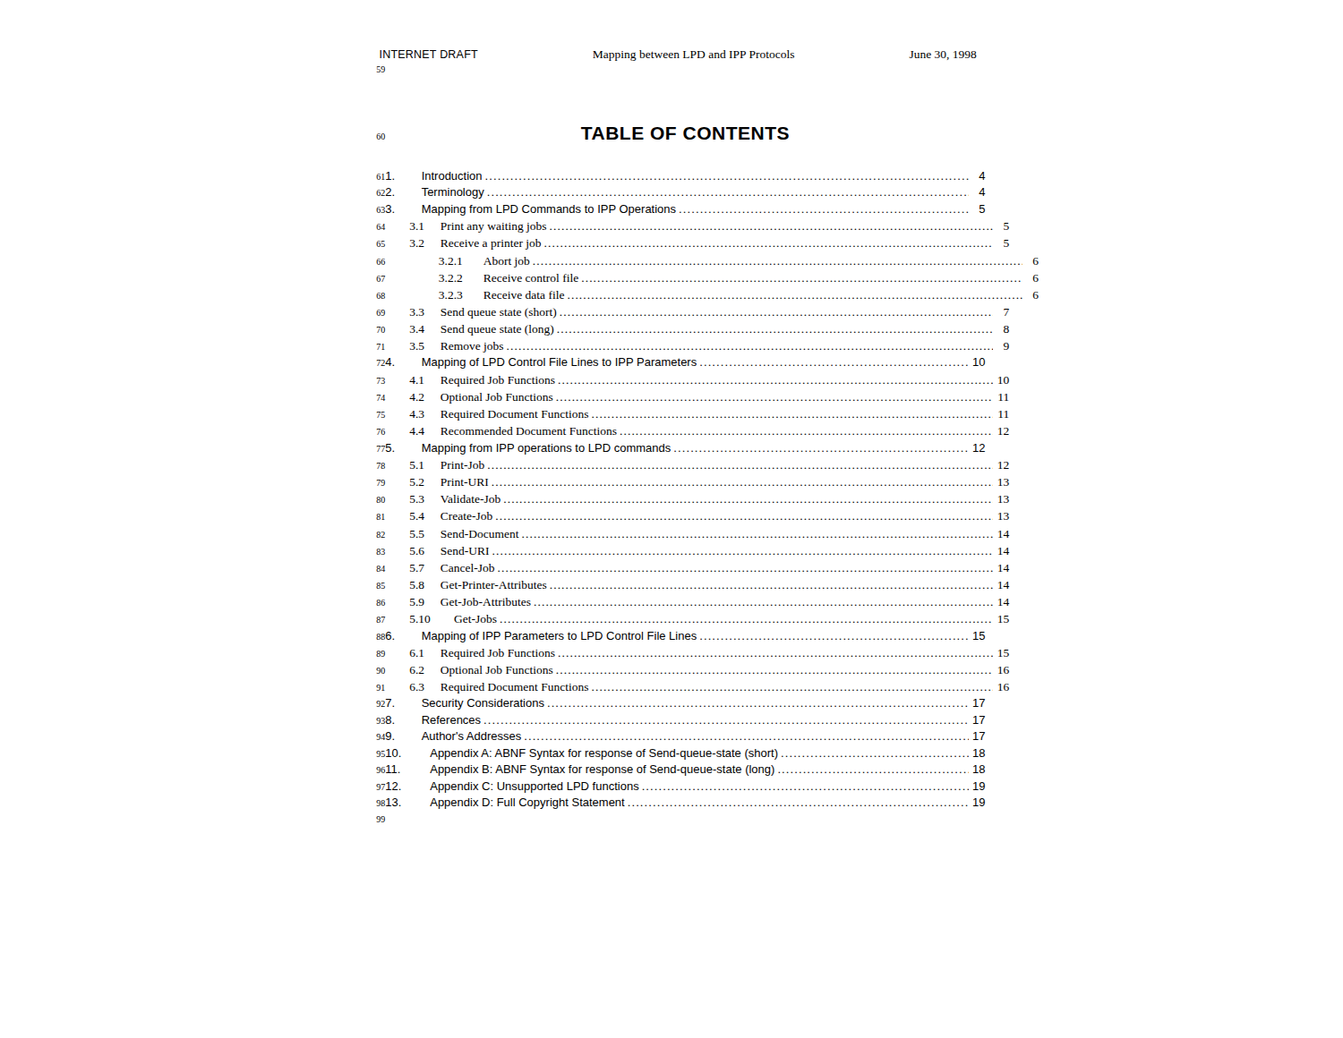INTERNET DRAFT Mapping between LPD and IPP Protocols June 30, 1998
| 59 | |
| 60 | TABLE OF CONTENTS |
| 61 | 1. Introduction .................................................................................................................................................. 4 |
| 62 | 2. Terminology ................................................................................................................................................. 4 |
| 63 | 3. Mapping from LPD Commands to IPP Operations ......................................................................................... 5 |
| 64 | 3.1 Print any waiting jobs ................................................................................................................................. 5 |
| 65 | 3.2 Receive a printer job .................................................................................................................................. 5 |
| 66 | 3.2.1 Abort job ....................................................................................................................................... 6 |
| 67 | 3.2.2 Receive control file ....................................................................................................................... 6 |
| 68 | 3.2.3 Receive data file .......................................................................................................................... 6 |
| 69 | 3.3 Send queue state (short) ........................................................................................................................... 7 |
| 70 | 3.4 Send queue state (long) ............................................................................................................................ 8 |
| 71 | 3.5 Remove jobs .......................................................................................................................................... 9 |
| 72 | 4. Mapping of LPD Control File Lines to IPP Parameters ............................................................................... 10 |
| 73 | 4.1 Required Job Functions ............................................................................................................................ 10 |
| 74 | 4.2 Optional Job Functions ............................................................................................................................. 11 |
| 75 | 4.3 Required Document Functions ................................................................................................................... 11 |
| 76 | 4.4 Recommended Document Functions ......................................................................................................... 12 |
| 77 | 5. Mapping from IPP operations to LPD commands ....................................................................................... 12 |
| 78 | 5.1 Print-Job .............................................................................................................................................. 12 |
| 79 | 5.2 Print-URI ............................................................................................................................................. 13 |
| 80 | 5.3 Validate-Job ......................................................................................................................................... 13 |
| 81 | 5.4 Create-Job ........................................................................................................................................... 13 |
| 82 | 5.5 Send-Document .................................................................................................................................... 14 |
| 83 | 5.6 Send-URI ............................................................................................................................................. 14 |
| 84 | 5.7 Cancel-Job ........................................................................................................................................... 14 |
| 85 | 5.8 Get-Printer-Attributes .............................................................................................................................. 14 |
| 86 | 5.9 Get-Job-Attributes ................................................................................................................................... 14 |
| 87 | 5.10 Get-Jobs .......................................................................................................................................... 15 |
| 88 | 6. Mapping of IPP Parameters to LPD Control File Lines ............................................................................... 15 |
| 89 | 6.1 Required Job Functions ............................................................................................................................ 15 |
| 90 | 6.2 Optional Job Functions ............................................................................................................................. 16 |
| 91 | 6.3 Required Document Functions ................................................................................................................... 16 |
| 92 | 7. Security Considerations .................................................................................................................. 17 |
| 93 | 8. References .............................................................................................................................. 17 |
| 94 | 9. Author's Addresses ....................................................................................................................... 17 |
| 95 | 10. Appendix A: ABNF Syntax for response of Send-queue-state (short) ............................................. 18 |
| 96 | 11. Appendix B: ABNF Syntax for response of Send-queue-state (long) .............................................. 18 |
| 97 | 12. Appendix C: Unsupported LPD functions ......................................................................................... 19 |
| 98 | 13. Appendix D: Full Copyright Statement ............................................................................................. 19 |
| 99 | |